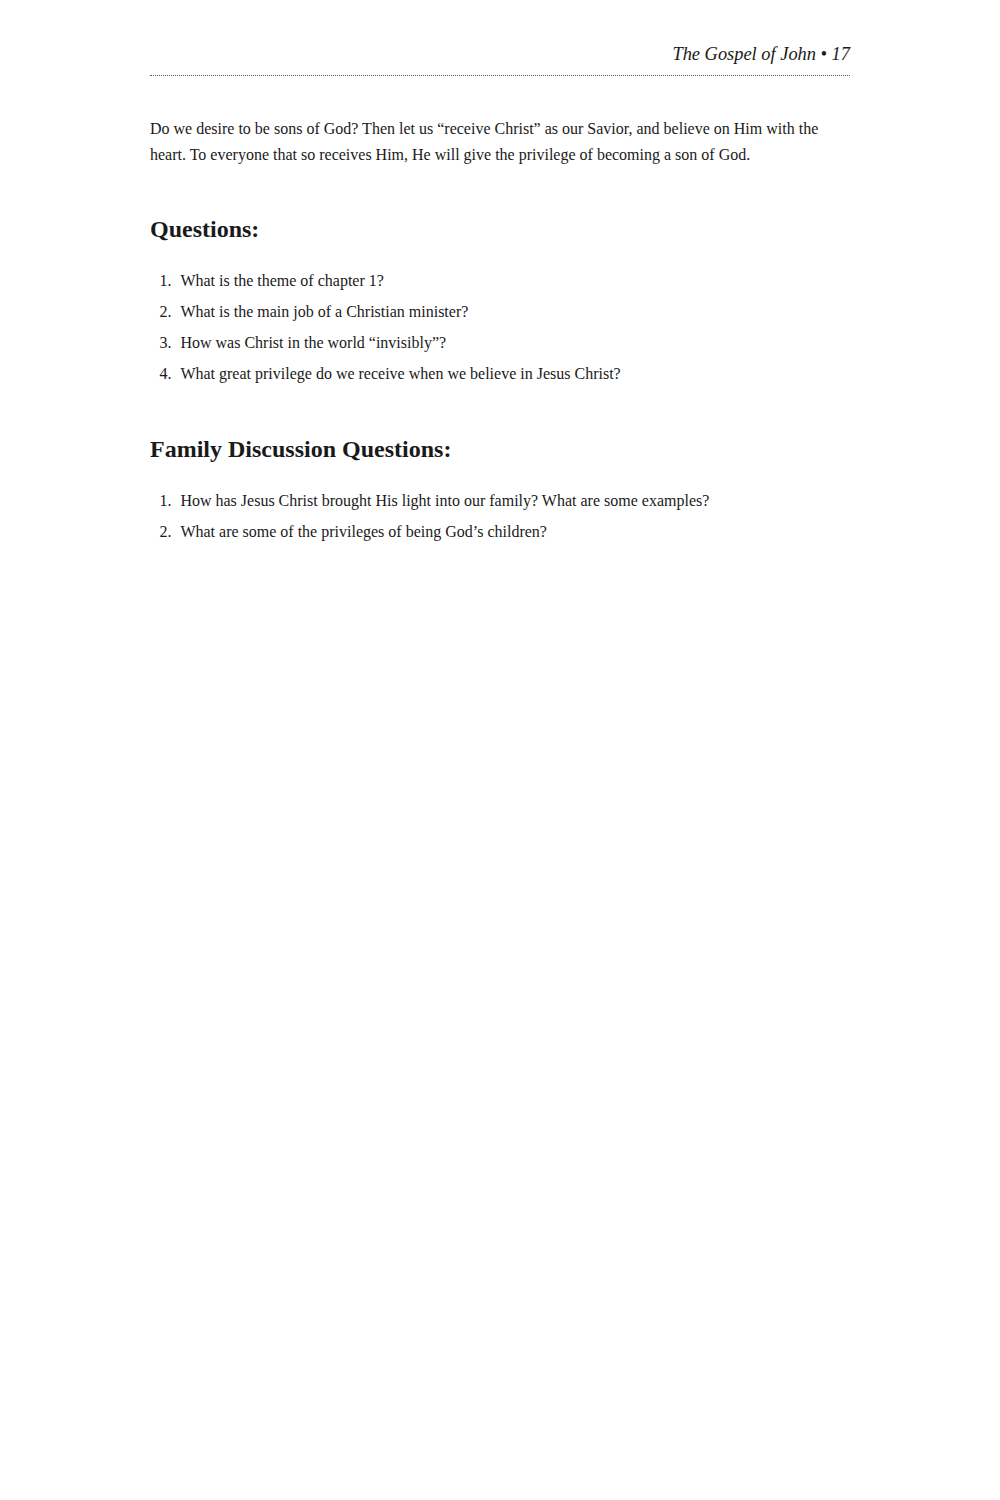The Gospel of John • 17
Do we desire to be sons of God? Then let us “receive Christ” as our Savior, and believe on Him with the heart. To everyone that so receives Him, He will give the privilege of becoming a son of God.
Questions:
What is the theme of chapter 1?
What is the main job of a Christian minister?
How was Christ in the world “invisibly”?
What great privilege do we receive when we believe in Jesus Christ?
Family Discussion Questions:
How has Jesus Christ brought His light into our family? What are some examples?
What are some of the privileges of being God’s children?